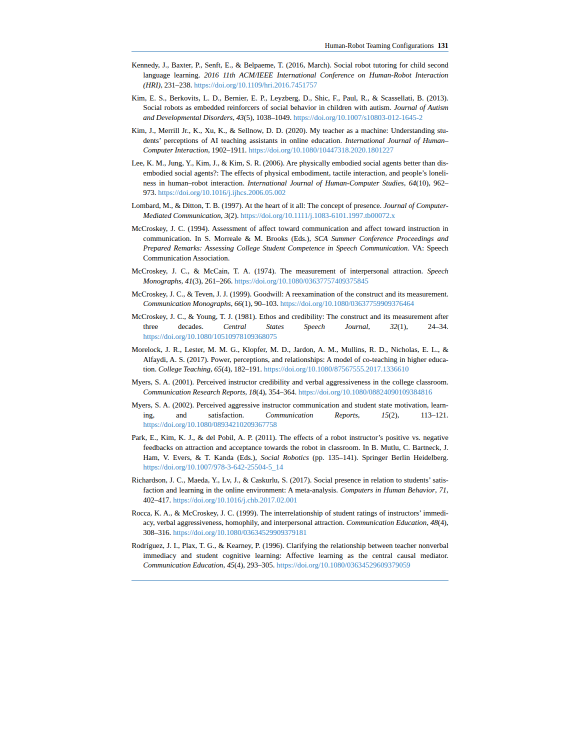Human-Robot Teaming Configurations 131
Kennedy, J., Baxter, P., Senft, E., & Belpaeme, T. (2016, March). Social robot tutoring for child second language learning. 2016 11th ACM/IEEE International Conference on Human-Robot Interaction (HRI), 231–238. https://doi.org/10.1109/hri.2016.7451757
Kim, E. S., Berkovits, L. D., Bernier, E. P., Leyzberg, D., Shic, F., Paul, R., & Scassellati, B. (2013). Social robots as embedded reinforcers of social behavior in children with autism. Journal of Autism and Developmental Disorders, 43(5), 1038–1049. https://doi.org/10.1007/s10803-012-1645-2
Kim, J., Merrill Jr., K., Xu, K., & Sellnow, D. D. (2020). My teacher as a machine: Understanding students’ perceptions of AI teaching assistants in online education. International Journal of Human–Computer Interaction, 1902–1911. https://doi.org/10.1080/10447318.2020.1801227
Lee, K. M., Jung, Y., Kim, J., & Kim, S. R. (2006). Are physically embodied social agents better than disembodied social agents?: The effects of physical embodiment, tactile interaction, and people’s loneliness in human–robot interaction. International Journal of Human-Computer Studies, 64(10), 962–973. https://doi.org/10.1016/j.ijhcs.2006.05.002
Lombard, M., & Ditton, T. B. (1997). At the heart of it all: The concept of presence. Journal of Computer-Mediated Communication, 3(2). https://doi.org/10.1111/j.1083-6101.1997.tb00072.x
McCroskey, J. C. (1994). Assessment of affect toward communication and affect toward instruction in communication. In S. Morreale & M. Brooks (Eds.), SCA Summer Conference Proceedings and Prepared Remarks: Assessing College Student Competence in Speech Communication. VA: Speech Communication Association.
McCroskey, J. C., & McCain, T. A. (1974). The measurement of interpersonal attraction. Speech Monographs, 41(3), 261–266. https://doi.org/10.1080/03637757409375845
McCroskey, J. C., & Teven, J. J. (1999). Goodwill: A reexamination of the construct and its measurement. Communication Monographs, 66(1), 90–103. https://doi.org/10.1080/03637759909376464
McCroskey, J. C., & Young, T. J. (1981). Ethos and credibility: The construct and its measurement after three decades. Central States Speech Journal, 32(1), 24–34. https://doi.org/10.1080/10510978109368075
Morelock, J. R., Lester, M. M. G., Klopfer, M. D., Jardon, A. M., Mullins, R. D., Nicholas, E. L., & Alfaydi, A. S. (2017). Power, perceptions, and relationships: A model of co-teaching in higher education. College Teaching, 65(4), 182–191. https://doi.org/10.1080/87567555.2017.1336610
Myers, S. A. (2001). Perceived instructor credibility and verbal aggressiveness in the college classroom. Communication Research Reports, 18(4), 354–364. https://doi.org/10.1080/08824090109384816
Myers, S. A. (2002). Perceived aggressive instructor communication and student state motivation, learning, and satisfaction. Communication Reports, 15(2), 113–121. https://doi.org/10.1080/08934210209367758
Park, E., Kim, K. J., & del Pobil, A. P. (2011). The effects of a robot instructor’s positive vs. negative feedbacks on attraction and acceptance towards the robot in classroom. In B. Mutlu, C. Bartneck, J. Ham, V. Evers, & T. Kanda (Eds.), Social Robotics (pp. 135–141). Springer Berlin Heidelberg. https://doi.org/10.1007/978-3-642-25504-5_14
Richardson, J. C., Maeda, Y., Lv, J., & Caskurlu, S. (2017). Social presence in relation to students’ satisfaction and learning in the online environment: A meta-analysis. Computers in Human Behavior, 71, 402–417. https://doi.org/10.1016/j.chb.2017.02.001
Rocca, K. A., & McCroskey, J. C. (1999). The interrelationship of student ratings of instructors’ immediacy, verbal aggressiveness, homophily, and interpersonal attraction. Communication Education, 48(4), 308–316. https://doi.org/10.1080/03634529909379181
Rodríguez, J. I., Plax, T. G., & Kearney, P. (1996). Clarifying the relationship between teacher nonverbal immediacy and student cognitive learning: Affective learning as the central causal mediator. Communication Education, 45(4), 293–305. https://doi.org/10.1080/03634529609379059